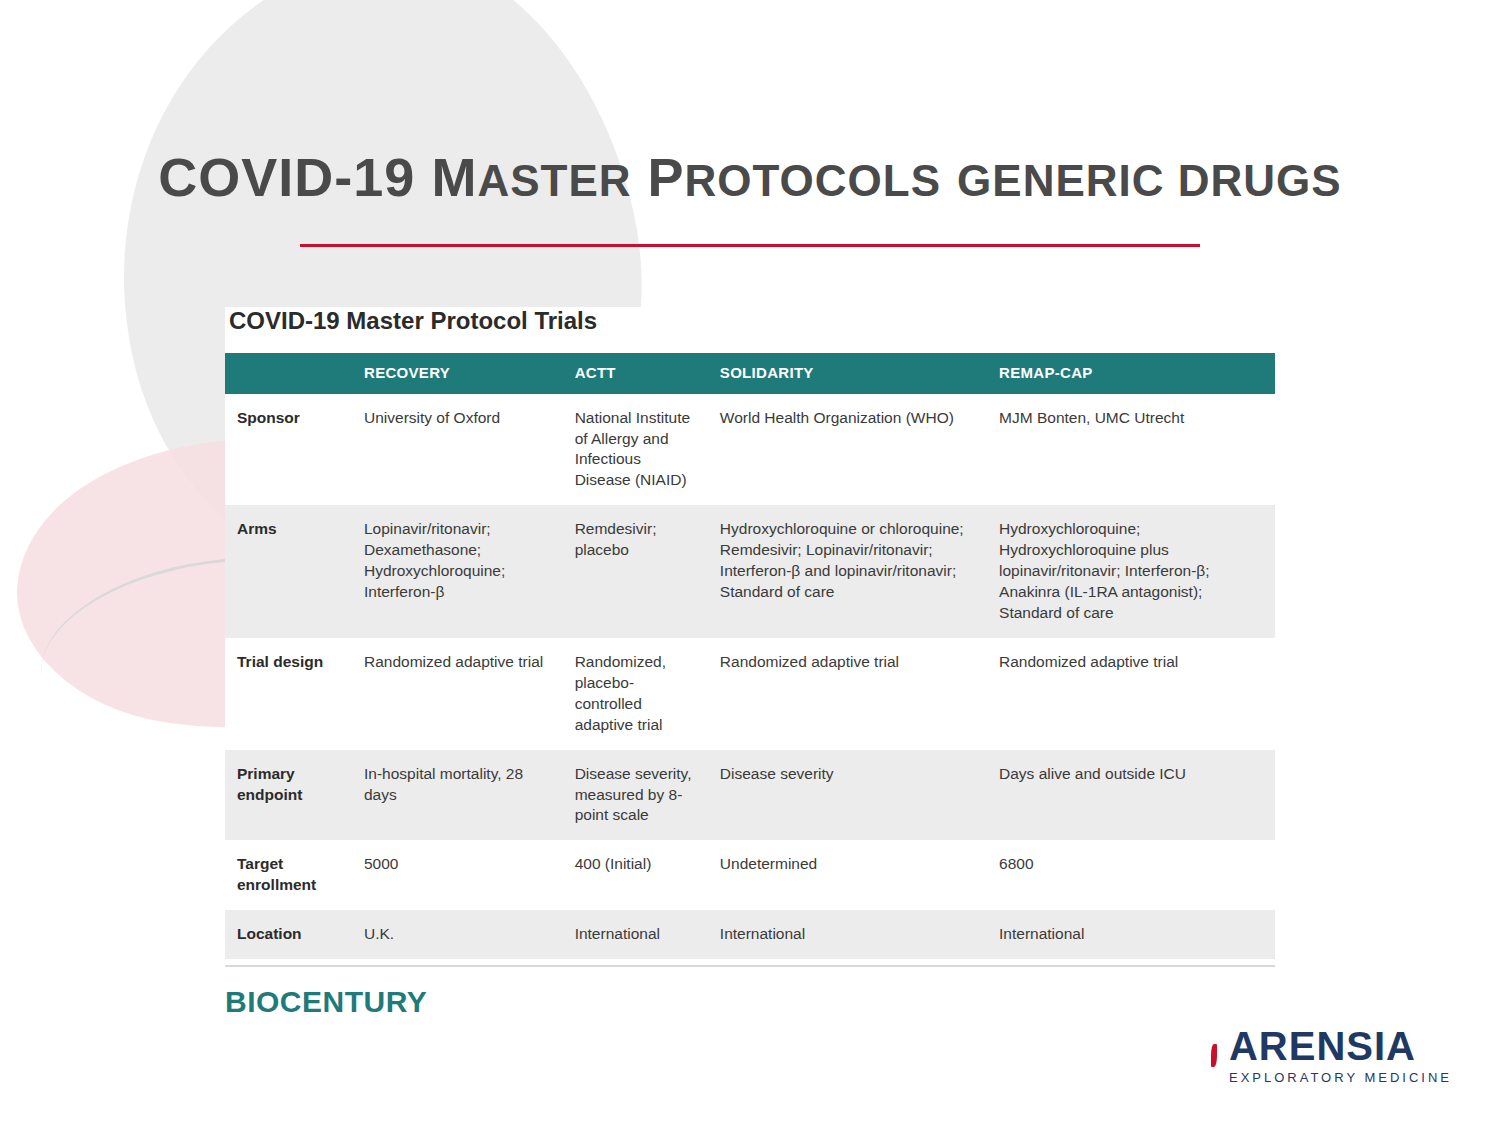COVID-19 MASTER PROTOCOLS GENERIC DRUGS
COVID-19 Master Protocol Trials
| | RECOVERY | ACTT | SOLIDARITY | REMAP-CAP |
| --- | --- | --- | --- | --- |
| Sponsor | University of Oxford | National Institute of Allergy and Infectious Disease (NIAID) | World Health Organization (WHO) | MJM Bonten, UMC Utrecht |
| Arms | Lopinavir/ritonavir; Dexamethasone; Hydroxychloroquine; Interferon-β | Remdesivir; placebo | Hydroxychloroquine or chloroquine; Remdesivir; Lopinavir/ritonavir; Interferon-β and lopinavir/ritonavir; Standard of care | Hydroxychloroquine; Hydroxychloroquine plus lopinavir/ritonavir; Interferon-β; Anakinra (IL-1RA antagonist); Standard of care |
| Trial design | Randomized adaptive trial | Randomized, placebo-controlled adaptive trial | Randomized adaptive trial | Randomized adaptive trial |
| Primary endpoint | In-hospital mortality, 28 days | Disease severity, measured by 8-point scale | Disease severity | Days alive and outside ICU |
| Target enrollment | 5000 | 400 (Initial) | Undetermined | 6800 |
| Location | U.K. | International | International | International |
BIOCENTURY
ARENSIA
EXPLORATORY MEDICINE